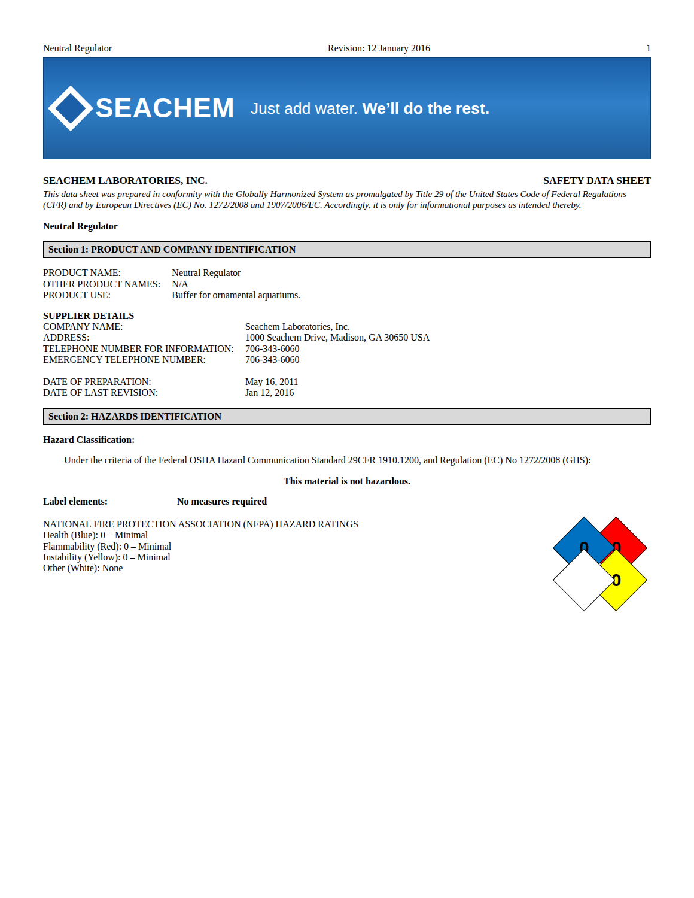Neutral Regulator
Revision: 12 January 2016
1
SEACHEM
Just add water. We’ll do the rest.
SEACHEM LABORATORIES, INC. SAFETY DATA SHEET
This data sheet was prepared in conformity with the Globally Harmonized System as promulgated by Title 29 of the United States Code of Federal Regulations (CFR) and by European Directives (EC) No. 1272/2008 and 1907/2006/EC. Accordingly, it is only for informational purposes as intended thereby.
Neutral Regulator
Section 1: PRODUCT AND COMPANY IDENTIFICATION
| PRODUCT NAME: | Neutral Regulator |
| OTHER PRODUCT NAMES: | N/A |
| PRODUCT USE: | Buffer for ornamental aquariums. |
SUPPLIER DETAILS
| COMPANY NAME: | Seachem Laboratories, Inc. |
| ADDRESS: | 1000 Seachem Drive, Madison, GA 30650 USA |
| TELEPHONE NUMBER FOR INFORMATION: | 706-343-6060 |
| EMERGENCY TELEPHONE NUMBER: | 706-343-6060 |
| DATE OF PREPARATION: | May 16, 2011 |
| DATE OF LAST REVISION: | Jan 12, 2016 |
Section 2: HAZARDS IDENTIFICATION
Hazard Classification:
Under the criteria of the Federal OSHA Hazard Communication Standard 29CFR 1910.1200, and Regulation (EC) No 1272/2008 (GHS):
This material is not hazardous.
Label elements:
No measures required
NATIONAL FIRE PROTECTION ASSOCIATION (NFPA) HAZARD RATINGS
Health (Blue): 0 – Minimal
Flammability (Red): 0 – Minimal
Instability (Yellow): 0 – Minimal
Other (White): None
0
0
0